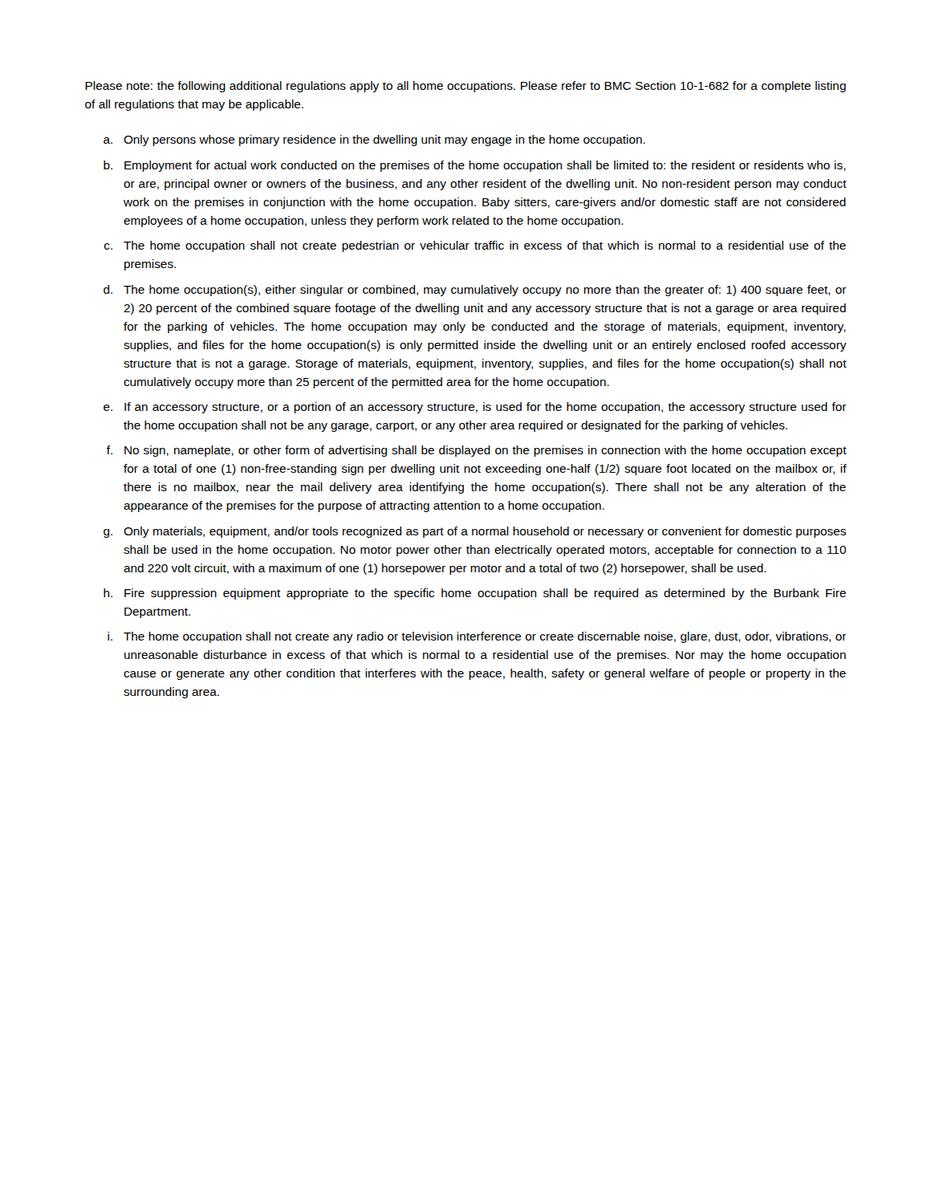Please note: the following additional regulations apply to all home occupations. Please refer to BMC Section 10-1-682 for a complete listing of all regulations that may be applicable.
Only persons whose primary residence in the dwelling unit may engage in the home occupation.
Employment for actual work conducted on the premises of the home occupation shall be limited to: the resident or residents who is, or are, principal owner or owners of the business, and any other resident of the dwelling unit. No non-resident person may conduct work on the premises in conjunction with the home occupation. Baby sitters, care-givers and/or domestic staff are not considered employees of a home occupation, unless they perform work related to the home occupation.
The home occupation shall not create pedestrian or vehicular traffic in excess of that which is normal to a residential use of the premises.
The home occupation(s), either singular or combined, may cumulatively occupy no more than the greater of: 1) 400 square feet, or 2) 20 percent of the combined square footage of the dwelling unit and any accessory structure that is not a garage or area required for the parking of vehicles. The home occupation may only be conducted and the storage of materials, equipment, inventory, supplies, and files for the home occupation(s) is only permitted inside the dwelling unit or an entirely enclosed roofed accessory structure that is not a garage. Storage of materials, equipment, inventory, supplies, and files for the home occupation(s) shall not cumulatively occupy more than 25 percent of the permitted area for the home occupation.
If an accessory structure, or a portion of an accessory structure, is used for the home occupation, the accessory structure used for the home occupation shall not be any garage, carport, or any other area required or designated for the parking of vehicles.
No sign, nameplate, or other form of advertising shall be displayed on the premises in connection with the home occupation except for a total of one (1) non-free-standing sign per dwelling unit not exceeding one-half (1/2) square foot located on the mailbox or, if there is no mailbox, near the mail delivery area identifying the home occupation(s). There shall not be any alteration of the appearance of the premises for the purpose of attracting attention to a home occupation.
Only materials, equipment, and/or tools recognized as part of a normal household or necessary or convenient for domestic purposes shall be used in the home occupation. No motor power other than electrically operated motors, acceptable for connection to a 110 and 220 volt circuit, with a maximum of one (1) horsepower per motor and a total of two (2) horsepower, shall be used.
Fire suppression equipment appropriate to the specific home occupation shall be required as determined by the Burbank Fire Department.
The home occupation shall not create any radio or television interference or create discernable noise, glare, dust, odor, vibrations, or unreasonable disturbance in excess of that which is normal to a residential use of the premises. Nor may the home occupation cause or generate any other condition that interferes with the peace, health, safety or general welfare of people or property in the surrounding area.